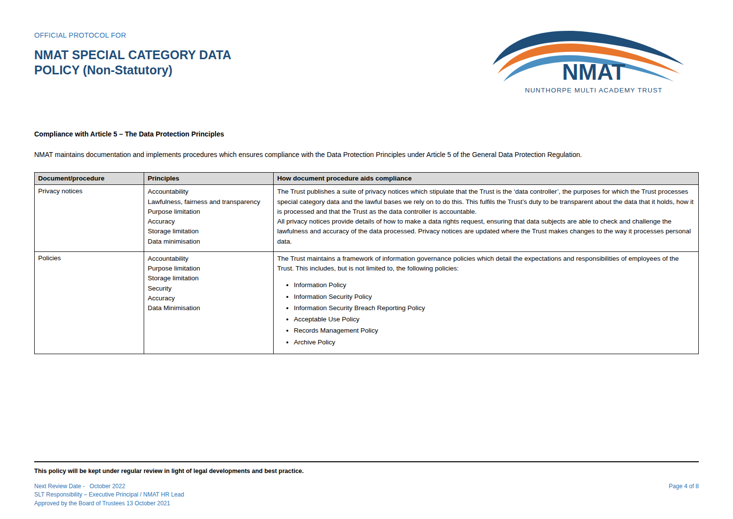OFFICIAL PROTOCOL FOR
NMAT SPECIAL CATEGORY DATA
POLICY (Non-Statutory)
NMAT NUNTHORPE MULTI ACADEMY TRUST
Compliance with Article 5 – The Data Protection Principles
NMAT maintains documentation and implements procedures which ensures compliance with the Data Protection Principles under Article 5 of the General Data Protection Regulation.
| Document/procedure | Principles | How document procedure aids compliance |
| --- | --- | --- |
| Privacy notices | Accountability Lawfulness, fairness and transparency Purpose limitation Accuracy Storage limitation Data minimisation | The Trust publishes a suite of privacy notices which stipulate that the Trust is the ‘data controller’, the purposes for which the Trust processes special category data and the lawful bases we rely on to do this. This fulfils the Trust’s duty to be transparent about the data that it holds, how it is processed and that the Trust as the data controller is accountable. All privacy notices provide details of how to make a data rights request, ensuring that data subjects are able to check and challenge the lawfulness and accuracy of the data processed. Privacy notices are updated where the Trust makes changes to the way it processes personal data. |
| Policies | Accountability Purpose limitation Storage limitation Security Accuracy Data Minimisation | The Trust maintains a framework of information governance policies which detail the expectations and responsibilities of employees of the Trust. This includes, but is not limited to, the following policies: Information Policy Information Security Policy Information Security Breach Reporting Policy Acceptable Use Policy Records Management Policy Archive Policy |
This policy will be kept under regular review in light of legal developments and best practice.
Page 4 of 8 Next Review Date - October 2022
SLT Responsibility – Executive Principal / NMAT HR Lead
Approved by the Board of Trustees 13 October 2021